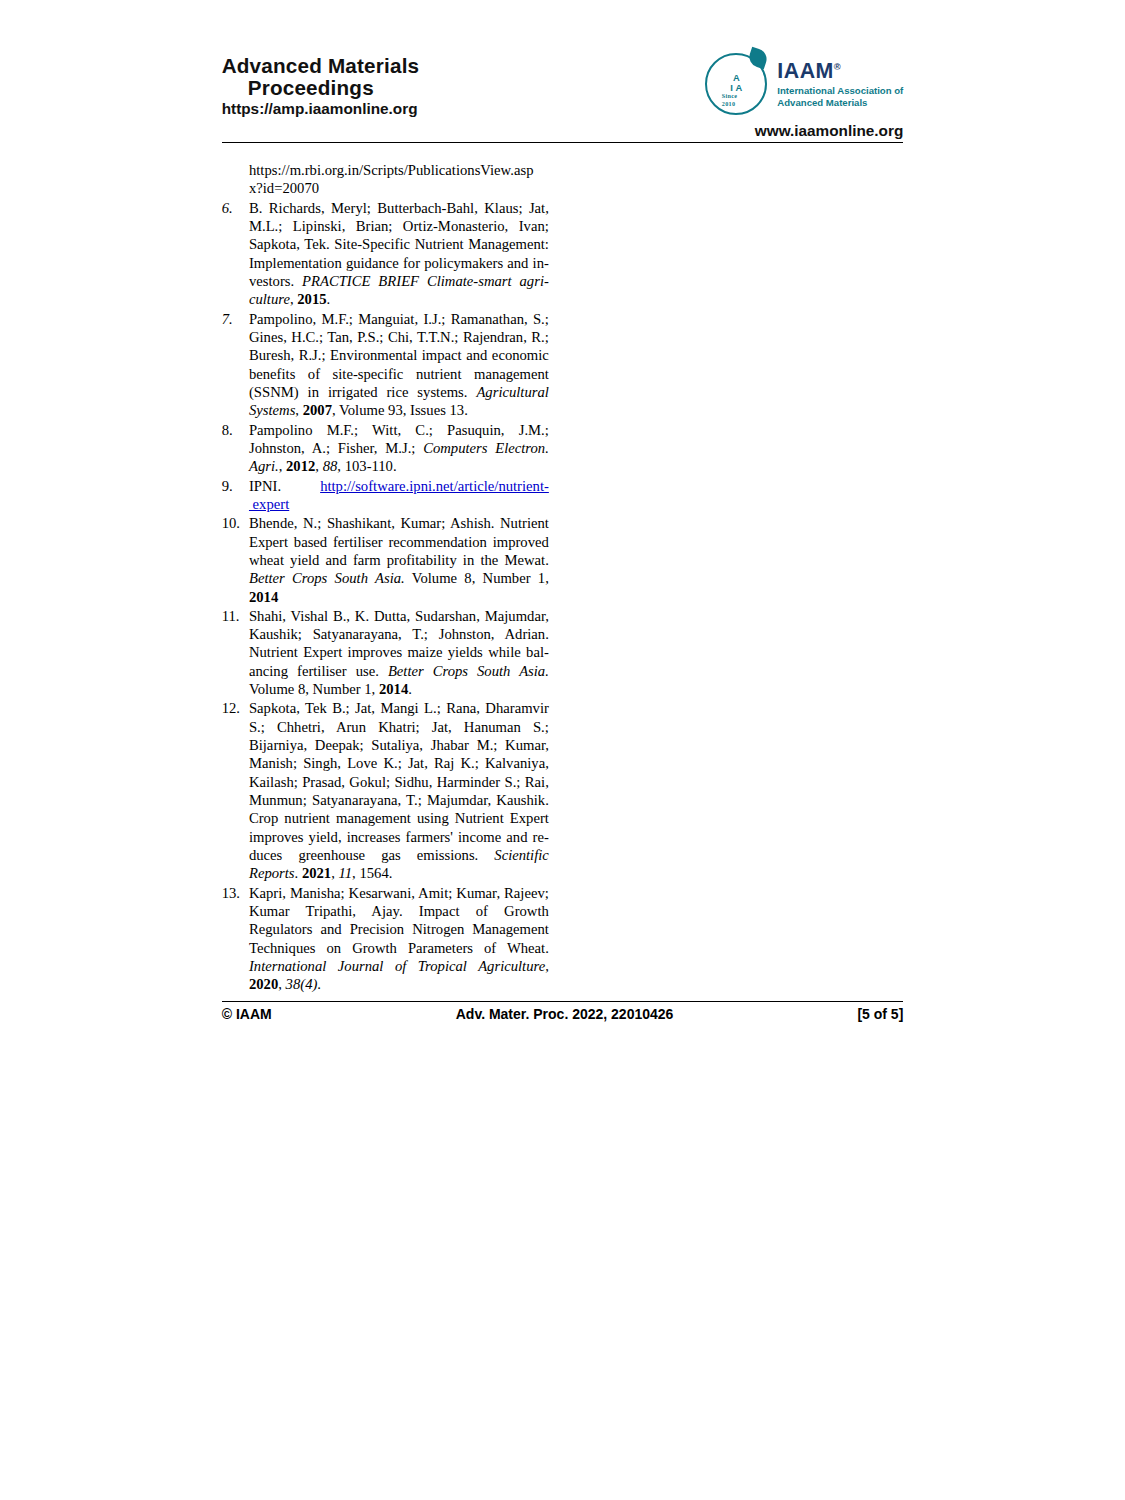Advanced Materials
Proceedings
https://amp.iaamonline.org
A
I A
Since 2010
IAAM®
International Association ofAdvanced Materials
www.iaamonline.org
https://m.rbi.org.in/Scripts/PublicationsView.asp x?id=20070
6. B. Richards, Meryl; Butterbach-Bahl, Klaus; Jat, M.L.; Lipinski, Brian; Ortiz-Monasterio, Ivan; Sapkota, Tek. Site-Specific Nutrient Management: Implementation guidance for policymakers and investors. PRACTICE BRIEF Climate-smart agriculture, 2015.
7. Pampolino, M.F.; Manguiat, I.J.; Ramanathan, S.; Gines, H.C.; Tan, P.S.; Chi, T.T.N.; Rajendran, R.; Buresh, R.J.; Environmental impact and economic benefits of site-specific nutrient management (SSNM) in irrigated rice systems. Agricultural Systems, 2007, Volume 93, Issues 13.
8. Pampolino M.F.; Witt, C.; Pasuquin, J.M.; Johnston, A.; Fisher, M.J.; Computers Electron. Agri., 2012, 88, 103-110.
9. IPNI. http://software.ipni.net/article/nutrient- expert
10. Bhende, N.; Shashikant, Kumar; Ashish. Nutrient Expert based fertiliser recommendation improved wheat yield and farm profitability in the Mewat. Better Crops South Asia. Volume 8, Number 1, 2014
11. Shahi, Vishal B., K. Dutta, Sudarshan, Majumdar, Kaushik; Satyanarayana, T.; Johnston, Adrian. Nutrient Expert improves maize yields while balancing fertiliser use. Better Crops South Asia. Volume 8, Number 1, 2014.
12. Sapkota, Tek B.; Jat, Mangi L.; Rana, Dharamvir S.; Chhetri, Arun Khatri; Jat, Hanuman S.; Bijarniya, Deepak; Sutaliya, Jhabar M.; Kumar, Manish; Singh, Love K.; Jat, Raj K.; Kalvaniya, Kailash; Prasad, Gokul; Sidhu, Harminder S.; Rai, Munmun; Satyanarayana, T.; Majumdar, Kaushik. Crop nutrient management using Nutrient Expert improves yield, increases farmers' income and reduces greenhouse gas emissions. Scientific Reports. 2021, 11, 1564.
13. Kapri, Manisha; Kesarwani, Amit; Kumar, Rajeev; Kumar Tripathi, Ajay. Impact of Growth Regulators and Precision Nitrogen Management Techniques on Growth Parameters of Wheat. International Journal of Tropical Agriculture, 2020, 38(4).
© IAAM
Adv. Mater. Proc. 2022, 22010426
[5 of 5]